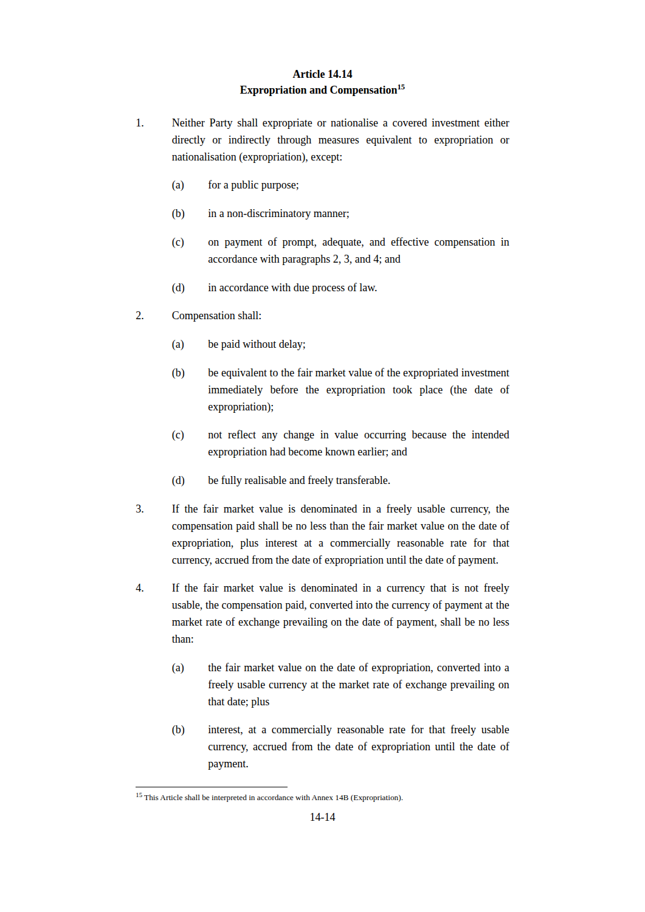Article 14.14
Expropriation and Compensation15
1.
Neither Party shall expropriate or nationalise a covered investment either directly or indirectly through measures equivalent to expropriation or nationalisation (expropriation), except:
(a)
for a public purpose;
(b)
in a non-discriminatory manner;
(c)
on payment of prompt, adequate, and effective compensation in accordance with paragraphs 2, 3, and 4; and
(d)
in accordance with due process of law.
2.
Compensation shall:
(a)
be paid without delay;
(b)
be equivalent to the fair market value of the expropriated investment immediately before the expropriation took place (the date of expropriation);
(c)
not reflect any change in value occurring because the intended expropriation had become known earlier; and
(d)
be fully realisable and freely transferable.
3.
If the fair market value is denominated in a freely usable currency, the compensation paid shall be no less than the fair market value on the date of expropriation, plus interest at a commercially reasonable rate for that currency, accrued from the date of expropriation until the date of payment.
4.
If the fair market value is denominated in a currency that is not freely usable, the compensation paid, converted into the currency of payment at the market rate of exchange prevailing on the date of payment, shall be no less than:
(a)
the fair market value on the date of expropriation, converted into a freely usable currency at the market rate of exchange prevailing on that date; plus
(b)
interest, at a commercially reasonable rate for that freely usable currency, accrued from the date of expropriation until the date of payment.
15 This Article shall be interpreted in accordance with Annex 14B (Expropriation).
14-14